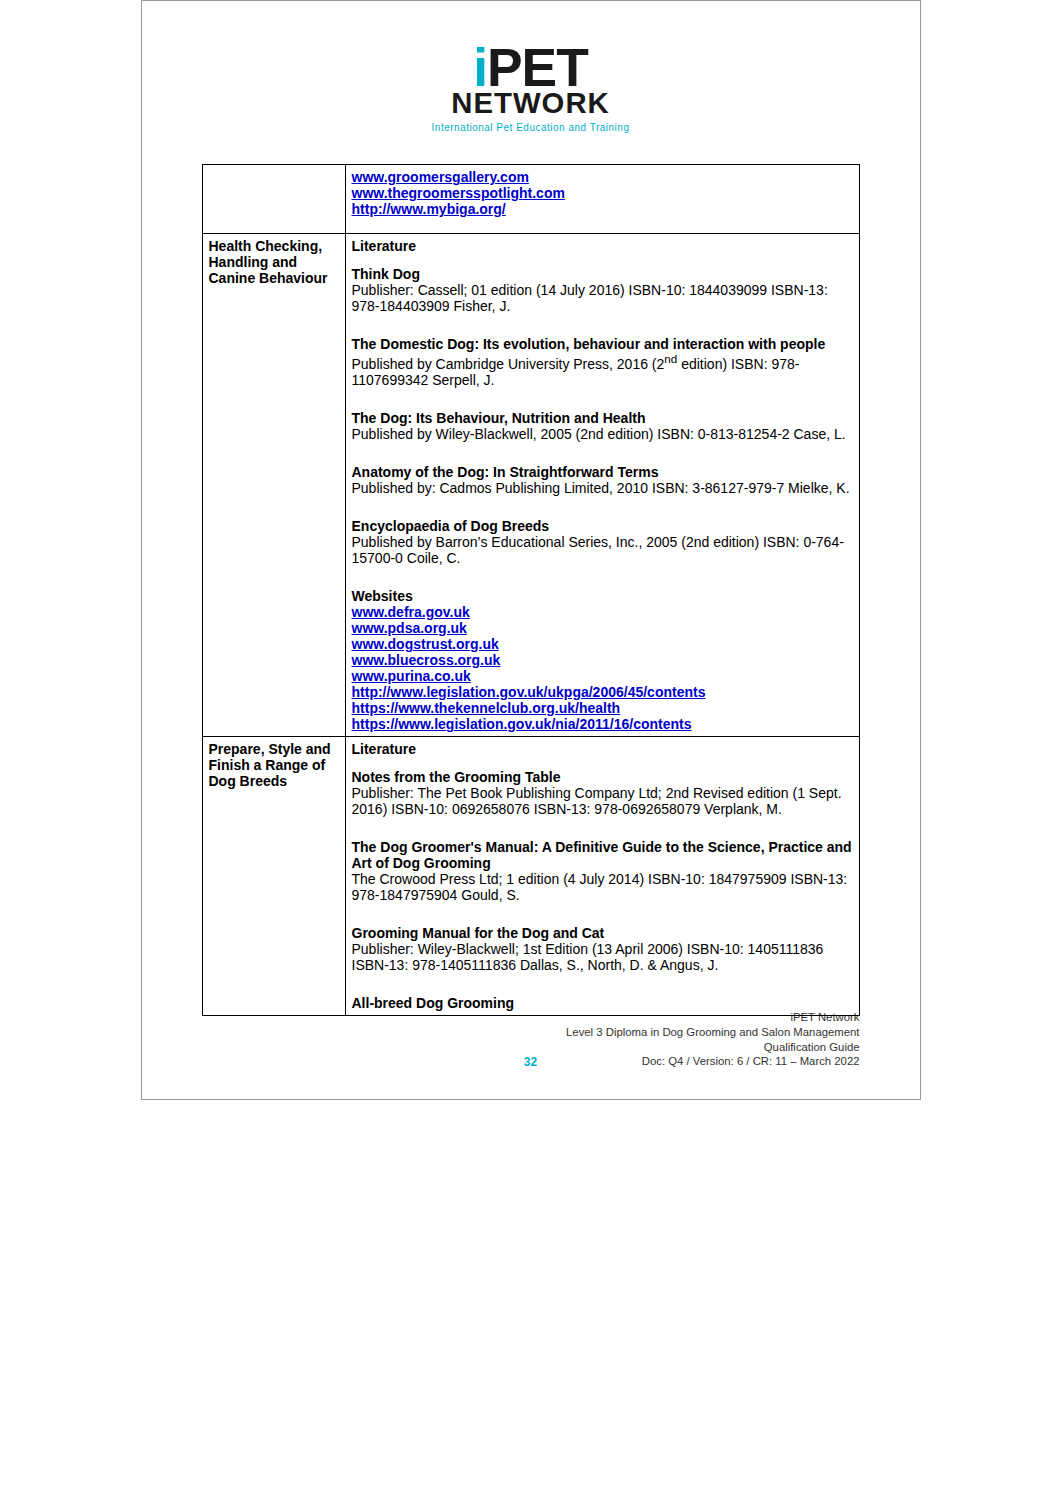iPET
NETWORK
International Pet Education and Training
| | www.groomersgallery.com www.thegroomersspotlight.com http://www.mybiga.org/ |
| Health Checking, Handling and Canine Behaviour | Literature Think Dog Publisher: Cassell; 01 edition (14 July 2016) ISBN-10: 1844039099 ISBN-13: 978-184403909 Fisher, J. The Domestic Dog: Its evolution, behaviour and interaction with people Published by Cambridge University Press, 2016 (2 nd edition) ISBN: 978-1107699342 Serpell, J. The Dog: Its Behaviour, Nutrition and Health Published by Wiley-Blackwell, 2005 (2nd edition) ISBN: 0-813-81254-2 Case, L. Anatomy of the Dog: In Straightforward Terms Published by: Cadmos Publishing Limited, 2010 ISBN: 3-86127-979-7 Mielke, K. Encyclopaedia of Dog Breeds Published by Barron’s Educational Series, Inc., 2005 (2nd edition) ISBN: 0-764-15700-0 Coile, C. Websites www.defra.gov.uk www.pdsa.org.uk www.dogstrust.org.uk www.bluecross.org.uk www.purina.co.uk http://www.legislation.gov.uk/ukpga/2006/45/contents https://www.thekennelclub.org.uk/health https://www.legislation.gov.uk/nia/2011/16/contents |
| Prepare, Style and Finish a Range of Dog Breeds | Literature Notes from the Grooming Table Publisher: The Pet Book Publishing Company Ltd; 2nd Revised edition (1 Sept. 2016) ISBN-10: 0692658076 ISBN-13: 978-0692658079 Verplank, M. The Dog Groomer's Manual: A Definitive Guide to the Science, Practice and Art of Dog Grooming The Crowood Press Ltd; 1 edition (4 July 2014) ISBN-10: 1847975909 ISBN-13: 978-1847975904 Gould, S. Grooming Manual for the Dog and Cat Publisher: Wiley-Blackwell; 1st Edition (13 April 2006) ISBN-10: 1405111836 ISBN-13: 978-1405111836 Dallas, S., North, D. & Angus, J. All-breed Dog Grooming |
iPET Network
Level 3 Diploma in Dog Grooming and Salon Management
Qualification Guide
Doc: Q4 / Version: 6 / CR: 11 – March 2022
32